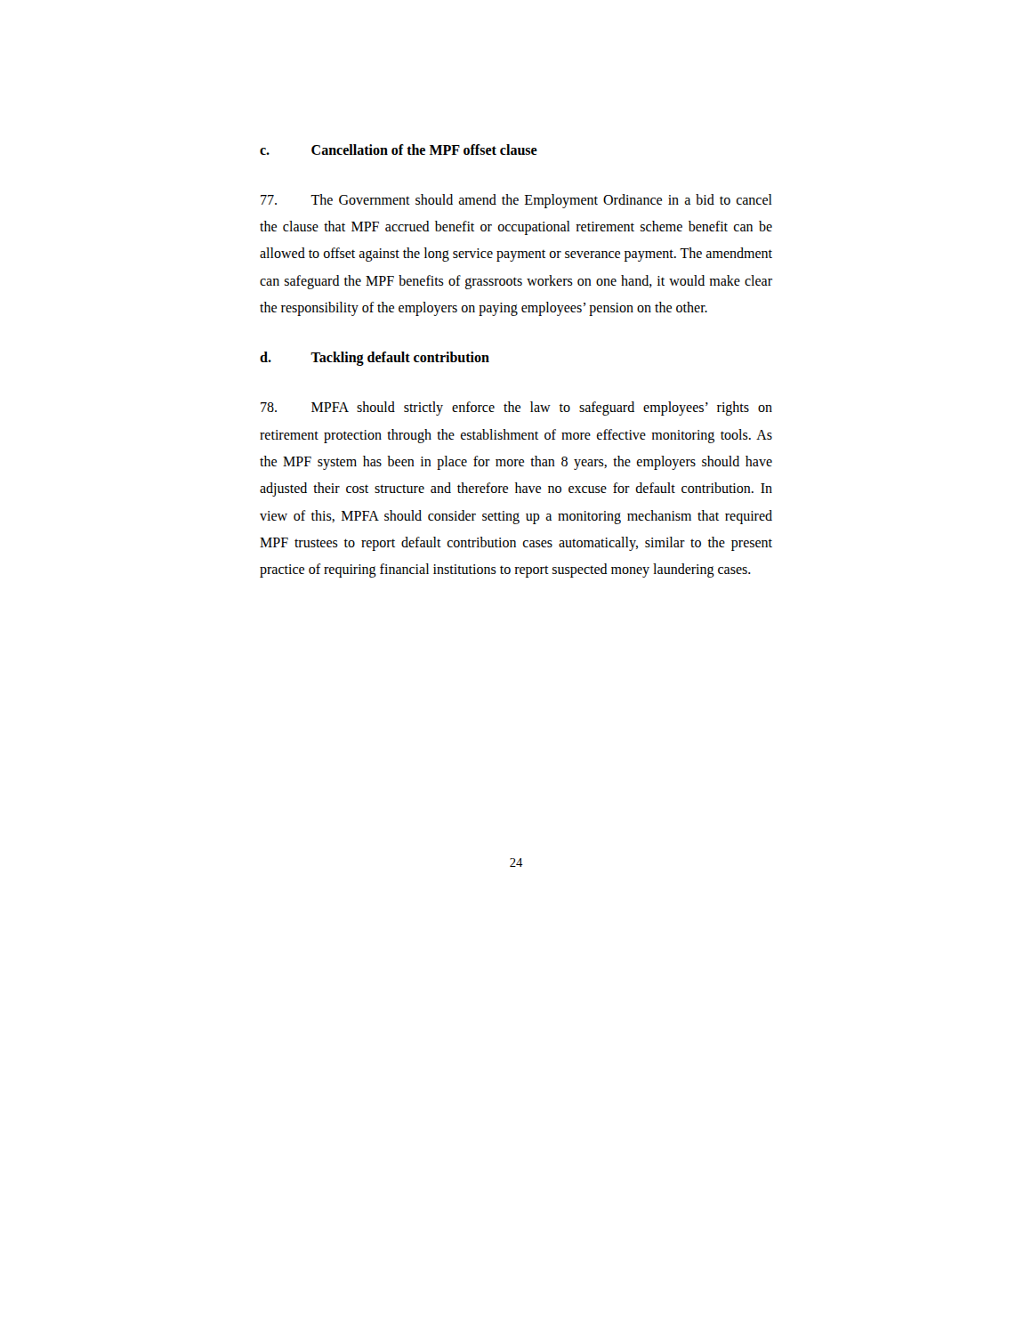c. Cancellation of the MPF offset clause
77. The Government should amend the Employment Ordinance in a bid to cancel the clause that MPF accrued benefit or occupational retirement scheme benefit can be allowed to offset against the long service payment or severance payment. The amendment can safeguard the MPF benefits of grassroots workers on one hand, it would make clear the responsibility of the employers on paying employees’ pension on the other.
d. Tackling default contribution
78. MPFA should strictly enforce the law to safeguard employees’ rights on retirement protection through the establishment of more effective monitoring tools. As the MPF system has been in place for more than 8 years, the employers should have adjusted their cost structure and therefore have no excuse for default contribution. In view of this, MPFA should consider setting up a monitoring mechanism that required MPF trustees to report default contribution cases automatically, similar to the present practice of requiring financial institutions to report suspected money laundering cases.
24